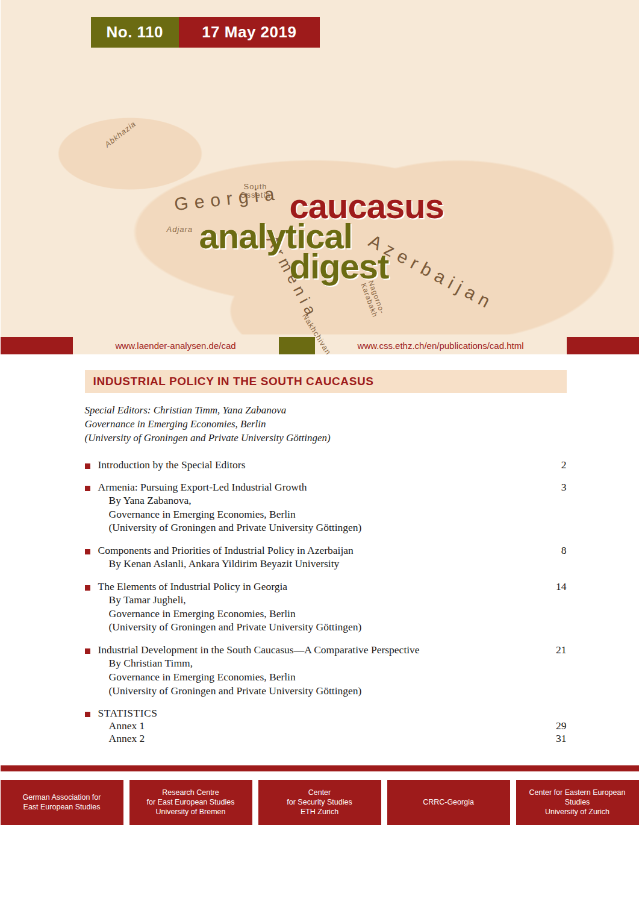No. 110
17 May 2019
Abkhazia South
Ossetia Adjara Georgia Armenia Azerbaijan Nagorno-
Karabakh Nakhchivan
caucasus analytical digest
www.laender-analysen.de/cad
www.css.ethz.ch/en/publications/cad.html
INDUSTRIAL POLICY IN THE SOUTH CAUCASUS
Special Editors: Christian Timm, Yana Zabanova
Governance in Emerging Economies, Berlin
(University of Groningen and Private University Göttingen)
Introduction by the Special Editors 2
Armenia: Pursuing Export-Led Industrial Growth 3
By Yana Zabanova,
Governance in Emerging Economies, Berlin
(University of Groningen and Private University Göttingen)
Components and Priorities of Industrial Policy in Azerbaijan 8
By Kenan Aslanli, Ankara Yildirim Beyazit University
The Elements of Industrial Policy in Georgia 14
By Tamar Jugheli,
Governance in Emerging Economies, Berlin
(University of Groningen and Private University Göttingen)
Industrial Development in the South Caucasus—A Comparative Perspective 21
By Christian Timm,
Governance in Emerging Economies, Berlin
(University of Groningen and Private University Göttingen)
STATISTICS
Annex 129
Annex 231
German Association for
East European Studies
Research Centre
for East European Studies
University of Bremen
Center
for Security Studies
ETH Zurich
CRRC-Georgia
Center for Eastern European
Studies
University of Zurich